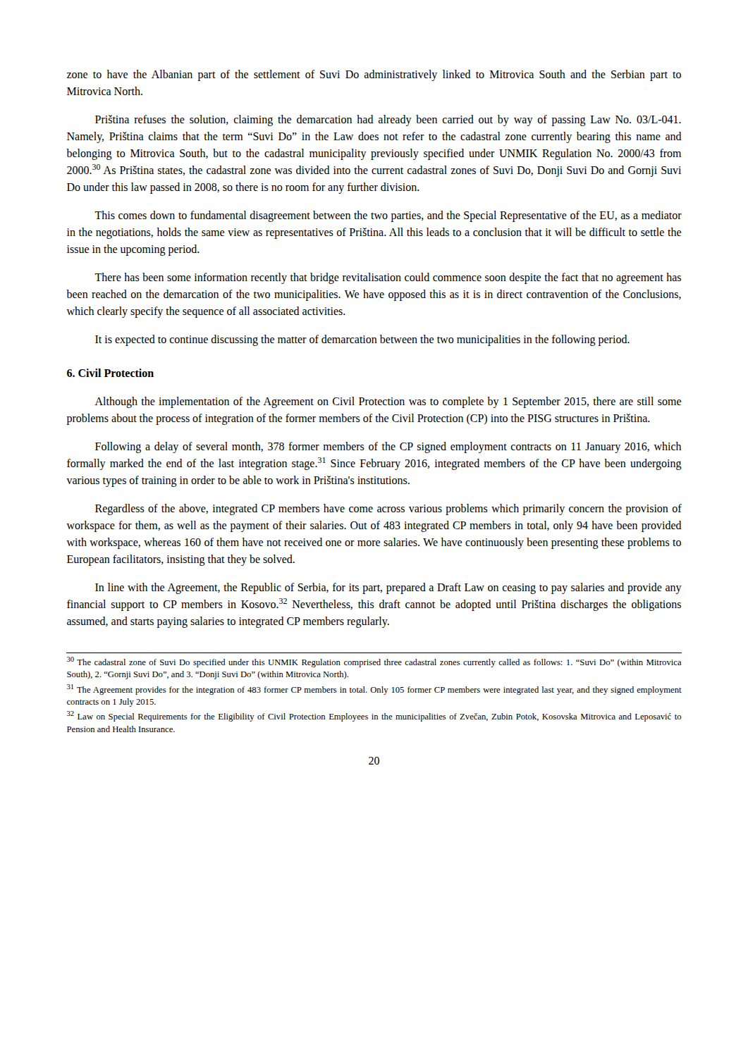zone to have the Albanian part of the settlement of Suvi Do administratively linked to Mitrovica South and the Serbian part to Mitrovica North.
Priština refuses the solution, claiming the demarcation had already been carried out by way of passing Law No. 03/L-041. Namely, Priština claims that the term “Suvi Do” in the Law does not refer to the cadastral zone currently bearing this name and belonging to Mitrovica South, but to the cadastral municipality previously specified under UNMIK Regulation No. 2000/43 from 2000.30 As Priština states, the cadastral zone was divided into the current cadastral zones of Suvi Do, Donji Suvi Do and Gornji Suvi Do under this law passed in 2008, so there is no room for any further division.
This comes down to fundamental disagreement between the two parties, and the Special Representative of the EU, as a mediator in the negotiations, holds the same view as representatives of Priština. All this leads to a conclusion that it will be difficult to settle the issue in the upcoming period.
There has been some information recently that bridge revitalisation could commence soon despite the fact that no agreement has been reached on the demarcation of the two municipalities. We have opposed this as it is in direct contravention of the Conclusions, which clearly specify the sequence of all associated activities.
It is expected to continue discussing the matter of demarcation between the two municipalities in the following period.
6. Civil Protection
Although the implementation of the Agreement on Civil Protection was to complete by 1 September 2015, there are still some problems about the process of integration of the former members of the Civil Protection (CP) into the PISG structures in Priština.
Following a delay of several month, 378 former members of the CP signed employment contracts on 11 January 2016, which formally marked the end of the last integration stage.31 Since February 2016, integrated members of the CP have been undergoing various types of training in order to be able to work in Priština's institutions.
Regardless of the above, integrated CP members have come across various problems which primarily concern the provision of workspace for them, as well as the payment of their salaries. Out of 483 integrated CP members in total, only 94 have been provided with workspace, whereas 160 of them have not received one or more salaries. We have continuously been presenting these problems to European facilitators, insisting that they be solved.
In line with the Agreement, the Republic of Serbia, for its part, prepared a Draft Law on ceasing to pay salaries and provide any financial support to CP members in Kosovo.32 Nevertheless, this draft cannot be adopted until Priština discharges the obligations assumed, and starts paying salaries to integrated CP members regularly.
30 The cadastral zone of Suvi Do specified under this UNMIK Regulation comprised three cadastral zones currently called as follows: 1. “Suvi Do” (within Mitrovica South), 2. “Gornji Suvi Do”, and 3. “Donji Suvi Do” (within Mitrovica North).
31 The Agreement provides for the integration of 483 former CP members in total. Only 105 former CP members were integrated last year, and they signed employment contracts on 1 July 2015.
32 Law on Special Requirements for the Eligibility of Civil Protection Employees in the municipalities of Zvečan, Zubin Potok, Kosovska Mitrovica and Leposavić to Pension and Health Insurance.
20